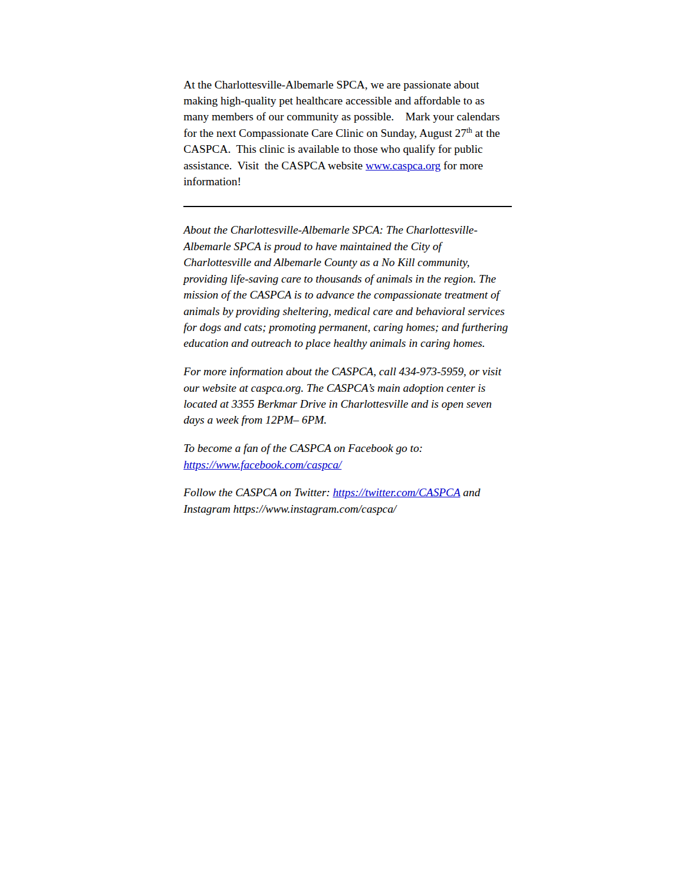At the Charlottesville-Albemarle SPCA, we are passionate about making high-quality pet healthcare accessible and affordable to as many members of our community as possible. Mark your calendars for the next Compassionate Care Clinic on Sunday, August 27th at the CASPCA. This clinic is available to those who qualify for public assistance. Visit the CASPCA website www.caspca.org for more information!
About the Charlottesville-Albemarle SPCA: The Charlottesville-Albemarle SPCA is proud to have maintained the City of Charlottesville and Albemarle County as a No Kill community, providing life-saving care to thousands of animals in the region. The mission of the CASPCA is to advance the compassionate treatment of animals by providing sheltering, medical care and behavioral services for dogs and cats; promoting permanent, caring homes; and furthering education and outreach to place healthy animals in caring homes.
For more information about the CASPCA, call 434-973-5959, or visit our website at caspca.org. The CASPCA’s main adoption center is located at 3355 Berkmar Drive in Charlottesville and is open seven days a week from 12PM– 6PM.
To become a fan of the CASPCA on Facebook go to:
https://www.facebook.com/caspca/
Follow the CASPCA on Twitter: https://twitter.com/CASPCA and Instagram https://www.instagram.com/caspca/